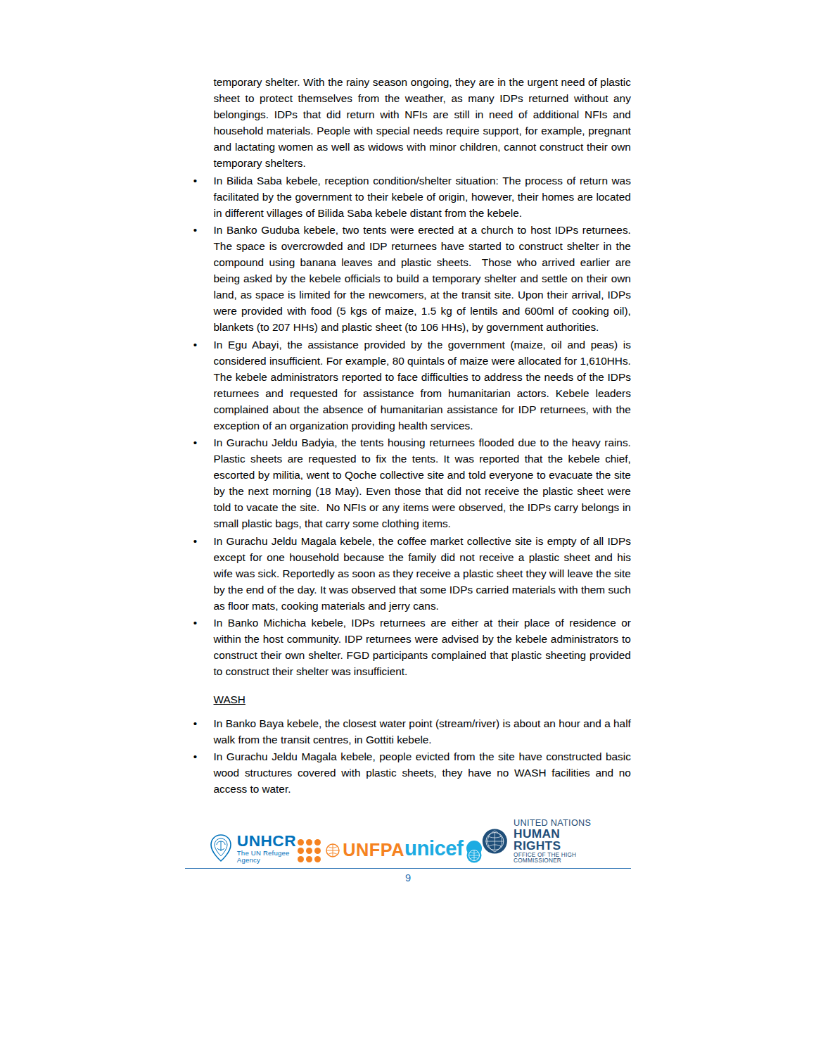temporary shelter. With the rainy season ongoing, they are in the urgent need of plastic sheet to protect themselves from the weather, as many IDPs returned without any belongings. IDPs that did return with NFIs are still in need of additional NFIs and household materials. People with special needs require support, for example, pregnant and lactating women as well as widows with minor children, cannot construct their own temporary shelters.
In Bilida Saba kebele, reception condition/shelter situation: The process of return was facilitated by the government to their kebele of origin, however, their homes are located in different villages of Bilida Saba kebele distant from the kebele.
In Banko Guduba kebele, two tents were erected at a church to host IDPs returnees. The space is overcrowded and IDP returnees have started to construct shelter in the compound using banana leaves and plastic sheets. Those who arrived earlier are being asked by the kebele officials to build a temporary shelter and settle on their own land, as space is limited for the newcomers, at the transit site. Upon their arrival, IDPs were provided with food (5 kgs of maize, 1.5 kg of lentils and 600ml of cooking oil), blankets (to 207 HHs) and plastic sheet (to 106 HHs), by government authorities.
In Egu Abayi, the assistance provided by the government (maize, oil and peas) is considered insufficient. For example, 80 quintals of maize were allocated for 1,610HHs. The kebele administrators reported to face difficulties to address the needs of the IDPs returnees and requested for assistance from humanitarian actors. Kebele leaders complained about the absence of humanitarian assistance for IDP returnees, with the exception of an organization providing health services.
In Gurachu Jeldu Badyia, the tents housing returnees flooded due to the heavy rains. Plastic sheets are requested to fix the tents. It was reported that the kebele chief, escorted by militia, went to Qoche collective site and told everyone to evacuate the site by the next morning (18 May). Even those that did not receive the plastic sheet were told to vacate the site. No NFIs or any items were observed, the IDPs carry belongs in small plastic bags, that carry some clothing items.
In Gurachu Jeldu Magala kebele, the coffee market collective site is empty of all IDPs except for one household because the family did not receive a plastic sheet and his wife was sick. Reportedly as soon as they receive a plastic sheet they will leave the site by the end of the day. It was observed that some IDPs carried materials with them such as floor mats, cooking materials and jerry cans.
In Banko Michicha kebele, IDPs returnees are either at their place of residence or within the host community. IDP returnees were advised by the kebele administrators to construct their own shelter. FGD participants complained that plastic sheeting provided to construct their shelter was insufficient.
WASH
In Banko Baya kebele, the closest water point (stream/river) is about an hour and a half walk from the transit centres, in Gottiti kebele.
In Gurachu Jeldu Magala kebele, people evicted from the site have constructed basic wood structures covered with plastic sheets, they have no WASH facilities and no access to water.
UNHCR
The UN Refugee Agency
UNFPA
unicef
UNITED NATIONS
HUMAN RIGHTS
OFFICE OF THE HIGH COMMISSIONER
9